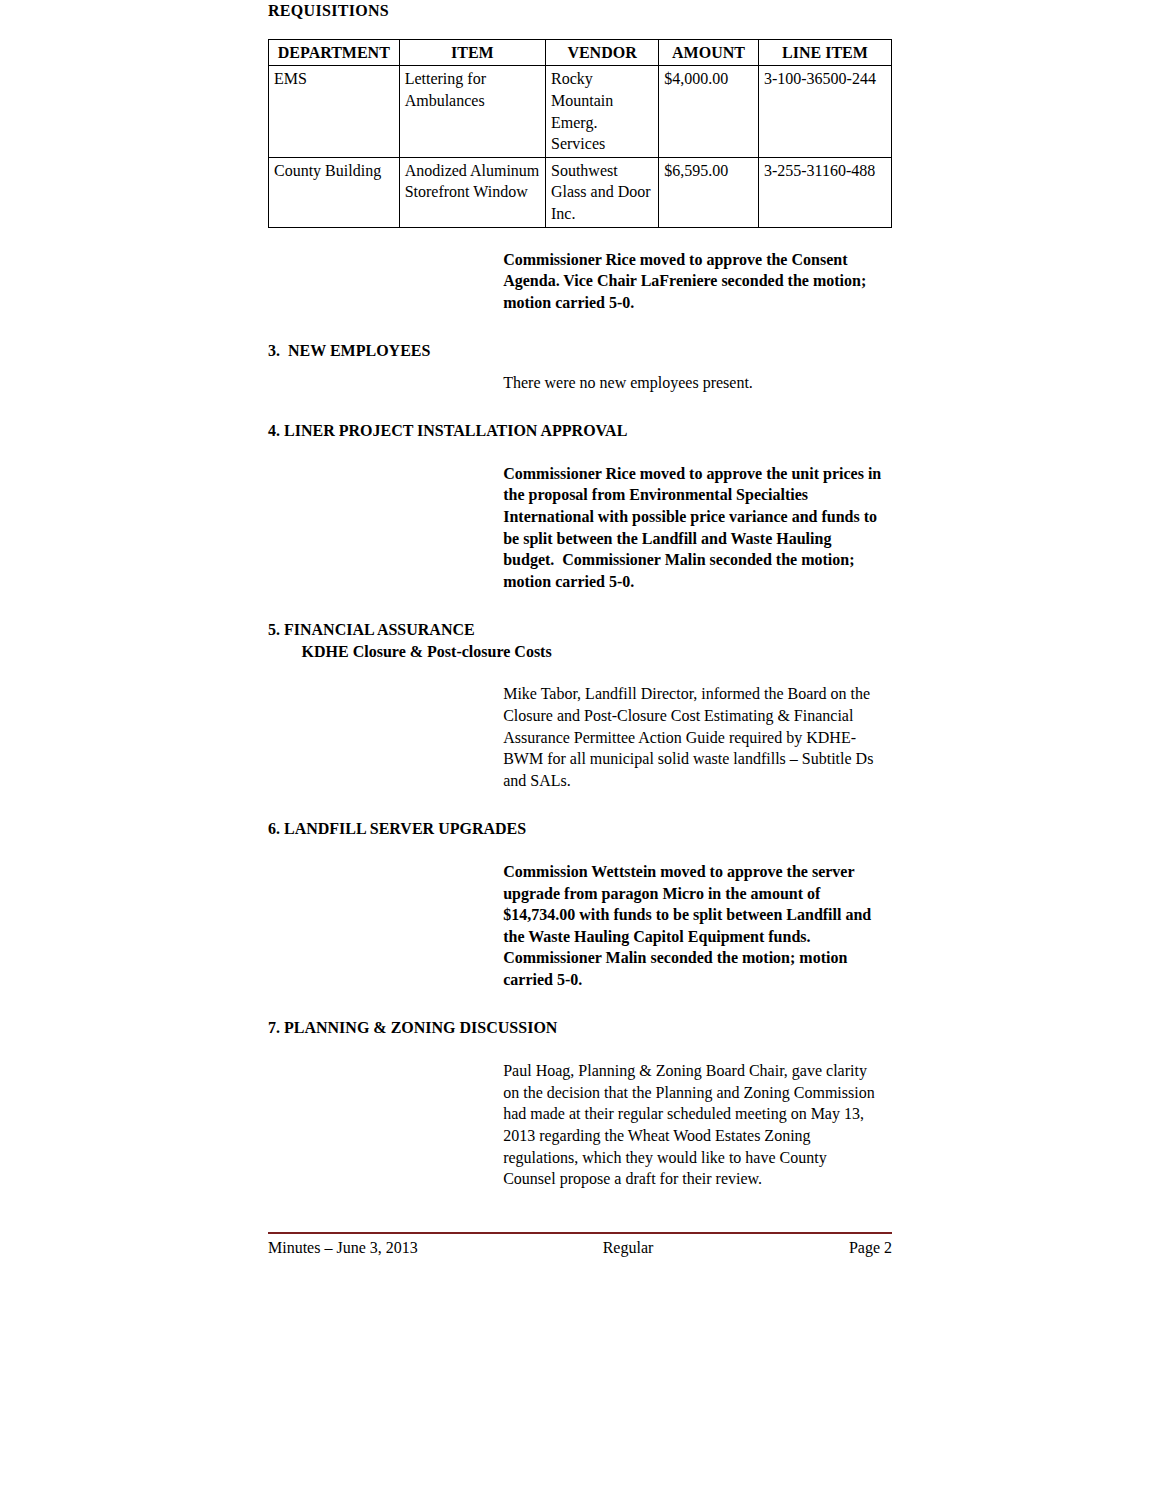REQUISITIONS
| DEPARTMENT | ITEM | VENDOR | AMOUNT | LINE ITEM |
| --- | --- | --- | --- | --- |
| EMS | Lettering for Ambulances | Rocky Mountain Emerg. Services | $4,000.00 | 3-100-36500-244 |
| County Building | Anodized Aluminum Storefront Window | Southwest Glass and Door Inc. | $6,595.00 | 3-255-31160-488 |
Commissioner Rice moved to approve the Consent Agenda. Vice Chair LaFreniere seconded the motion; motion carried 5-0.
3. NEW EMPLOYEES
There were no new employees present.
4. LINER PROJECT INSTALLATION APPROVAL
Commissioner Rice moved to approve the unit prices in the proposal from Environmental Specialties International with possible price variance and funds to be split between the Landfill and Waste Hauling budget. Commissioner Malin seconded the motion; motion carried 5-0.
5. FINANCIAL ASSURANCE KDHE Closure & Post-closure Costs
Mike Tabor, Landfill Director, informed the Board on the Closure and Post-Closure Cost Estimating & Financial Assurance Permittee Action Guide required by KDHE-BWM for all municipal solid waste landfills – Subtitle Ds and SALs.
6. LANDFILL SERVER UPGRADES
Commission Wettstein moved to approve the server upgrade from paragon Micro in the amount of $14,734.00 with funds to be split between Landfill and the Waste Hauling Capitol Equipment funds. Commissioner Malin seconded the motion; motion carried 5-0.
7. PLANNING & ZONING DISCUSSION
Paul Hoag, Planning & Zoning Board Chair, gave clarity on the decision that the Planning and Zoning Commission had made at their regular scheduled meeting on May 13, 2013 regarding the Wheat Wood Estates Zoning regulations, which they would like to have County Counsel propose a draft for their review.
Minutes – June 3, 2013
Regular
Page 2